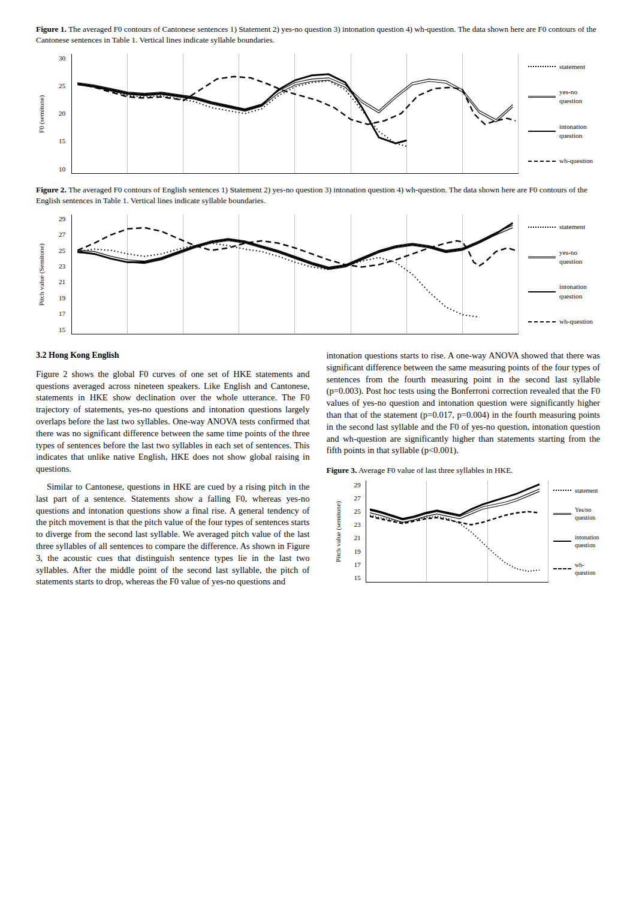Figure 1. The averaged F0 contours of Cantonese sentences 1) Statement 2) yes-no question 3) intonation question 4) wh-question. The data shown here are F0 contours of the Cantonese sentences in Table 1. Vertical lines indicate syllable boundaries.
F0 (semitone)
30 25 20 15 10
statement
yes-no question
intonation
question
wh-question
Figure 2. The averaged F0 contours of English sentences 1) Statement 2) yes-no question 3) intonation question 4) wh-question. The data shown here are F0 contours of the English sentences in Table 1. Vertical lines indicate syllable boundaries.
Pitch value (Semitone)
29 27 25 23 21 19 17 15
statement
yes-no question
intonation
question
wh-question
3.2 Hong Kong English
Figure 2 shows the global F0 curves of one set of HKE statements and questions averaged across nineteen speakers. Like English and Cantonese, statements in HKE show declination over the whole utterance. The F0 trajectory of statements, yes-no questions and intonation questions largely overlaps before the last two syllables. One-way ANOVA tests confirmed that there was no significant difference between the same time points of the three types of sentences before the last two syllables in each set of sentences. This indicates that unlike native English, HKE does not show global raising in questions.
Similar to Cantonese, questions in HKE are cued by a rising pitch in the last part of a sentence. Statements show a falling F0, whereas yes-no questions and intonation questions show a final rise. A general tendency of the pitch movement is that the pitch value of the four types of sentences starts to diverge from the second last syllable. We averaged pitch value of the last three syllables of all sentences to compare the difference. As shown in Figure 3, the acoustic cues that distinguish sentence types lie in the last two syllables. After the middle point of the second last syllable, the pitch of statements starts to drop, whereas the F0 value of yes-no questions and
intonation questions starts to rise. A one-way ANOVA showed that there was significant difference between the same measuring points of the four types of sentences from the fourth measuring point in the second last syllable (p=0.003). Post hoc tests using the Bonferroni correction revealed that the F0 values of yes-no question and intonation question were significantly higher than that of the statement (p=0.017, p=0.004) in the fourth measuring points in the second last syllable and the F0 of yes-no question, intonation question and wh-question are significantly higher than statements starting from the fifth points in that syllable (p<0.001).
Figure 3. Average F0 value of last three syllables in HKE.
Pitch value (semitone)
29 27 25 23 21 19 17 15
statement
Yes/no
question
intonation
question
wh-
question